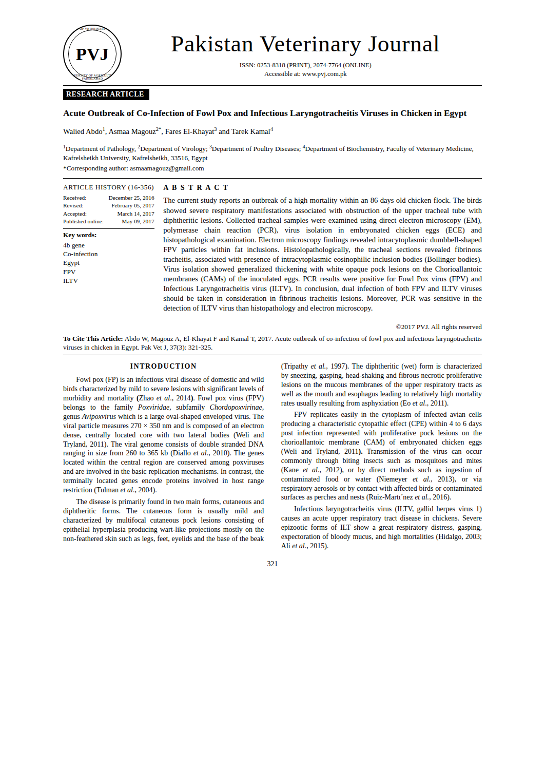Faculty of Veterinary Science
PVJ
University of Agriculture Faisalabad
Pakistan Veterinary Journal
ISSN: 0253-8318 (PRINT), 2074-7764 (ONLINE)
Accessible at: www.pvj.com.pk
RESEARCH ARTICLE
Acute Outbreak of Co-Infection of Fowl Pox and Infectious Laryngotracheitis Viruses in Chicken in Egypt
Walied Abdo1, Asmaa Magouz2*, Fares El-Khayat3 and Tarek Kamal4
1Department of Pathology, 2Department of Virology; 3Department of Poultry Diseases; 4Department of Biochemistry, Faculty of Veterinary Medicine, Kafrelsheikh University, Kafrelsheikh, 33516, Egypt
*Corresponding author: asmaamagouz@gmail.com
ARTICLE HISTORY (16-356)
| Received: | December 25, 2016 |
| Revised: | February 05, 2017 |
| Accepted: | March 14, 2017 |
| Published online: | May 09, 2017 |
Key words:
4b gene
Co-infection
Egypt
FPV
ILTV
A B S T R A C T
The current study reports an outbreak of a high mortality within an 86 days old chicken flock. The birds showed severe respiratory manifestations associated with obstruction of the upper tracheal tube with diphtheritic lesions. Collected tracheal samples were examined using direct electron microscopy (EM), polymerase chain reaction (PCR), virus isolation in embryonated chicken eggs (ECE) and histopathological examination. Electron microscopy findings revealed intracytoplasmic dumbbell-shaped FPV particles within fat inclusions. Histolopathologically, the tracheal sections revealed fibrinous tracheitis, associated with presence of intracytoplasmic eosinophilic inclusion bodies (Bollinger bodies). Virus isolation showed generalized thickening with white opaque pock lesions on the Chorioallantoic membranes (CAMs) of the inoculated eggs. PCR results were positive for Fowl Pox virus (FPV) and Infectious Laryngotracheitis virus (ILTV). In conclusion, dual infection of both FPV and ILTV viruses should be taken in consideration in fibrinous tracheitis lesions. Moreover, PCR was sensitive in the detection of ILTV virus than histopathology and electron microscopy.
©2017 PVJ. All rights reserved
To Cite This Article: Abdo W, Magouz A, El-Khayat F and Kamal T, 2017. Acute outbreak of co-infection of fowl pox and infectious laryngotracheitis viruses in chicken in Egypt. Pak Vet J, 37(3): 321-325.
INTRODUCTION
Fowl pox (FP) is an infectious viral disease of domestic and wild birds characterized by mild to severe lesions with significant levels of morbidity and mortality (Zhao et al., 2014). Fowl pox virus (FPV) belongs to the family Poxviridae, subfamily Chordopoxvirinae, genus Avipoxvirus which is a large oval-shaped enveloped virus. The viral particle measures 270 × 350 nm and is composed of an electron dense, centrally located core with two lateral bodies (Weli and Tryland, 2011). The viral genome consists of double stranded DNA ranging in size from 260 to 365 kb (Diallo et al., 2010). The genes located within the central region are conserved among poxviruses and are involved in the basic replication mechanisms. In contrast, the terminally located genes encode proteins involved in host range restriction (Tulman et al., 2004).
The disease is primarily found in two main forms, cutaneous and diphtheritic forms. The cutaneous form is usually mild and characterized by multifocal cutaneous pock lesions consisting of epithelial hyperplasia producing wart-like projections mostly on the non-feathered skin such as legs, feet, eyelids and the base of the beak (Tripathy et al., 1997). The diphtheritic (wet) form is characterized by sneezing, gasping, head-shaking and fibrous necrotic proliferative lesions on the mucous membranes of the upper respiratory tracts as well as the mouth and esophagus leading to relatively high mortality rates usually resulting from asphyxiation (Eo et al., 2011).
FPV replicates easily in the cytoplasm of infected avian cells producing a characteristic cytopathic effect (CPE) within 4 to 6 days post infection represented with proliferative pock lesions on the chorioallantoic membrane (CAM) of embryonated chicken eggs (Weli and Tryland, 2011). Transmission of the virus can occur commonly through biting insects such as mosquitoes and mites (Kane et al., 2012), or by direct methods such as ingestion of contaminated food or water (Niemeyer et al., 2013), or via respiratory aerosols or by contact with affected birds or contaminated surfaces as perches and nests (Ruiz-Martι´nez et al., 2016).
Infectious laryngotracheitis virus (ILTV, gallid herpes virus 1) causes an acute upper respiratory tract disease in chickens. Severe epizootic forms of ILT show a great respiratory distress, gasping, expectoration of bloody mucus, and high mortalities (Hidalgo, 2003; Ali et al., 2015).
321